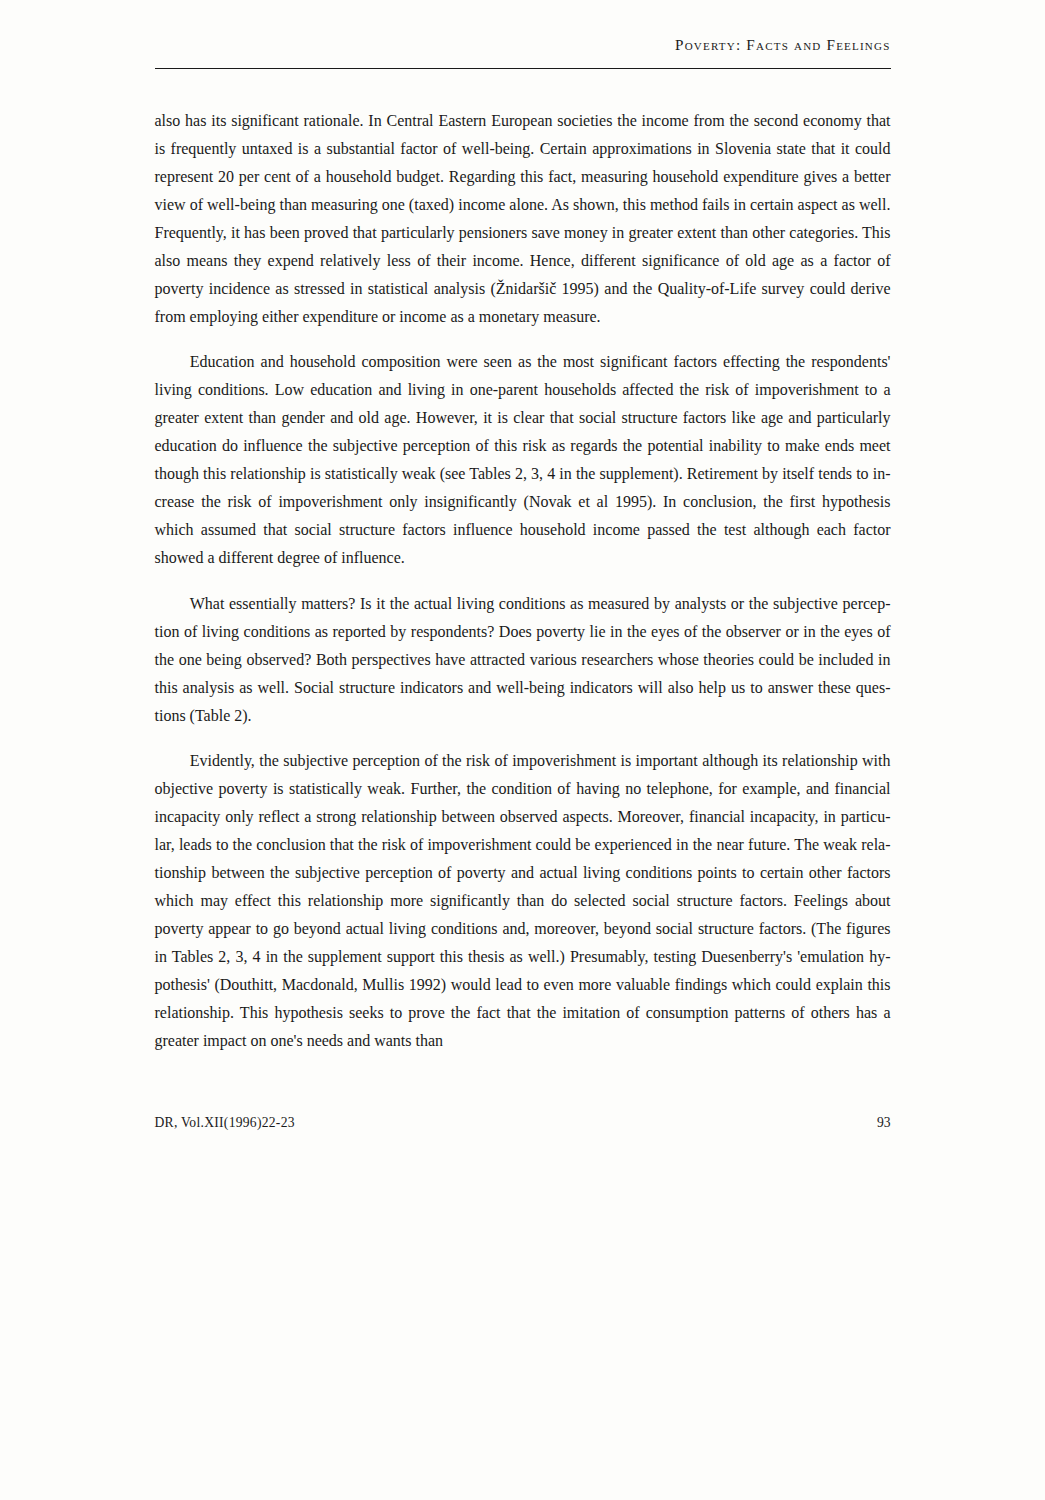Poverty: Facts and Feelings
also has its significant rationale. In Central Eastern European societies the income from the second economy that is frequently untaxed is a substantial factor of well-being. Certain approximations in Slovenia state that it could represent 20 per cent of a household budget. Regarding this fact, measuring household expenditure gives a better view of well-being than measuring one (taxed) income alone. As shown, this method fails in certain aspect as well. Frequently, it has been proved that particularly pensioners save money in greater extent than other categories. This also means they expend relatively less of their income. Hence, different significance of old age as a factor of poverty incidence as stressed in statistical analysis (Žnidaršič 1995) and the Quality-of-Life survey could derive from employing either expenditure or income as a monetary measure.
Education and household composition were seen as the most significant factors effecting the respondents' living conditions. Low education and living in one-parent households affected the risk of impoverishment to a greater extent than gender and old age. However, it is clear that social structure factors like age and particularly education do influence the subjective perception of this risk as regards the potential inability to make ends meet though this relationship is statistically weak (see Tables 2, 3, 4 in the supplement). Retirement by itself tends to increase the risk of impoverishment only insignificantly (Novak et al 1995). In conclusion, the first hypothesis which assumed that social structure factors influence household income passed the test although each factor showed a different degree of influence.
What essentially matters? Is it the actual living conditions as measured by analysts or the subjective perception of living conditions as reported by respondents? Does poverty lie in the eyes of the observer or in the eyes of the one being observed? Both perspectives have attracted various researchers whose theories could be included in this analysis as well. Social structure indicators and well-being indicators will also help us to answer these questions (Table 2).
Evidently, the subjective perception of the risk of impoverishment is important although its relationship with objective poverty is statistically weak. Further, the condition of having no telephone, for example, and financial incapacity only reflect a strong relationship between observed aspects. Moreover, financial incapacity, in particular, leads to the conclusion that the risk of impoverishment could be experienced in the near future. The weak relationship between the subjective perception of poverty and actual living conditions points to certain other factors which may effect this relationship more significantly than do selected social structure factors. Feelings about poverty appear to go beyond actual living conditions and, moreover, beyond social structure factors. (The figures in Tables 2, 3, 4 in the supplement support this thesis as well.) Presumably, testing Duesenberry's 'emulation hypothesis' (Douthitt, Macdonald, Mullis 1992) would lead to even more valuable findings which could explain this relationship. This hypothesis seeks to prove the fact that the imitation of consumption patterns of others has a greater impact on one's needs and wants than
DR, Vol.XII(1996)22-23 93